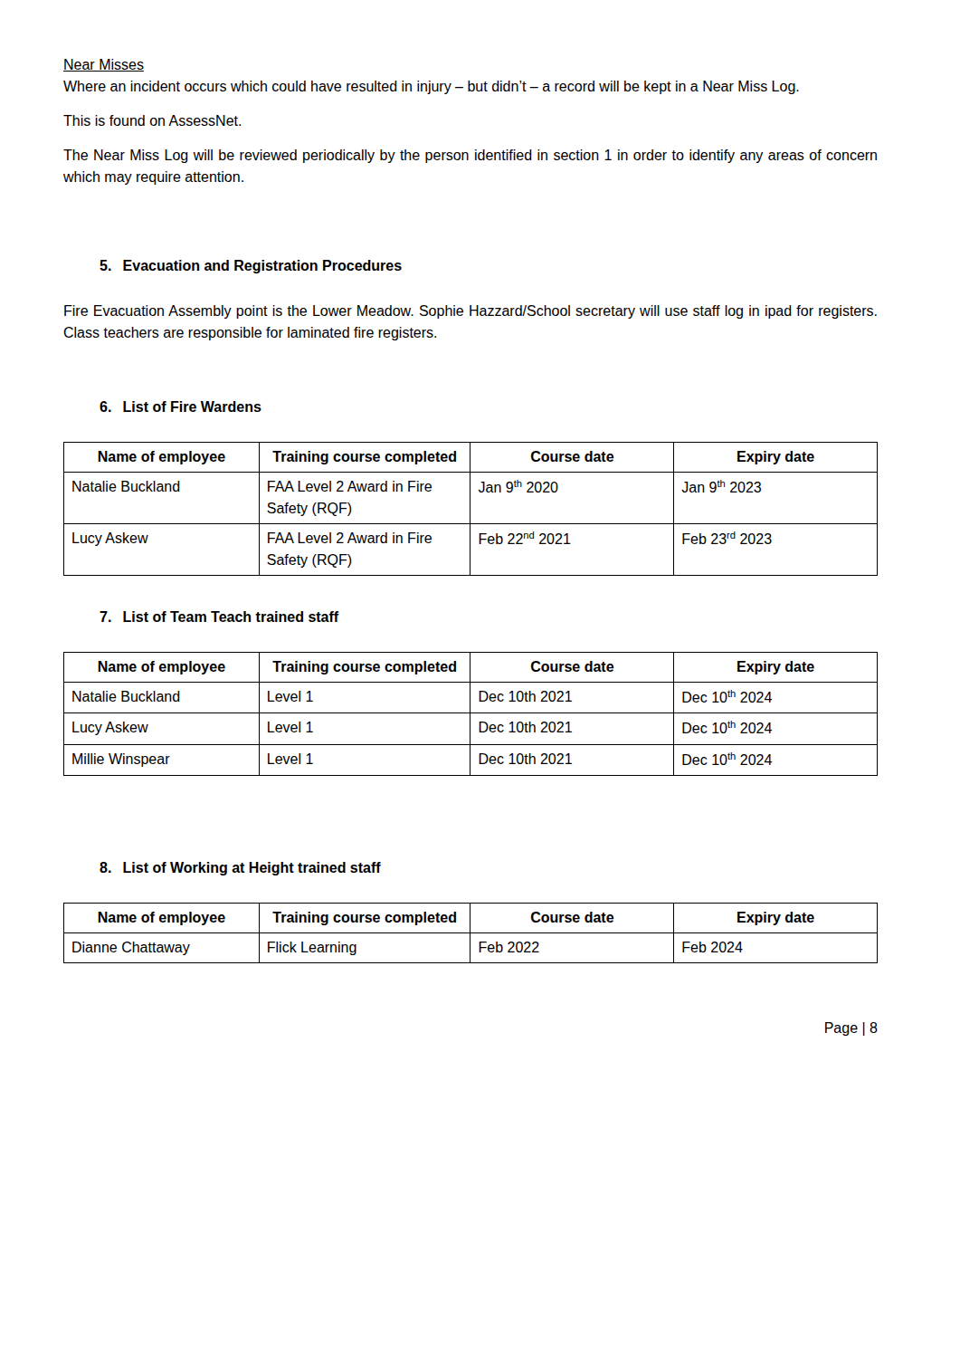Near Misses
Where an incident occurs which could have resulted in injury – but didn’t – a record will be kept in a Near Miss Log.
This is found on AssessNet.
The Near Miss Log will be reviewed periodically by the person identified in section 1 in order to identify any areas of concern which may require attention.
5. Evacuation and Registration Procedures
Fire Evacuation Assembly point is the Lower Meadow. Sophie Hazzard/School secretary will use staff log in ipad for registers. Class teachers are responsible for laminated fire registers.
6. List of Fire Wardens
| Name of employee | Training course completed | Course date | Expiry date |
| --- | --- | --- | --- |
| Natalie Buckland | FAA Level 2 Award in Fire Safety (RQF) | Jan 9 th 2020 | Jan 9 th 2023 |
| Lucy Askew | FAA Level 2 Award in Fire Safety (RQF) | Feb 22 nd 2021 | Feb 23 rd 2023 |
7. List of Team Teach trained staff
| Name of employee | Training course completed | Course date | Expiry date |
| --- | --- | --- | --- |
| Natalie Buckland | Level 1 | Dec 10th 2021 | Dec 10 th 2024 |
| Lucy Askew | Level 1 | Dec 10th 2021 | Dec 10 th 2024 |
| Millie Winspear | Level 1 | Dec 10th 2021 | Dec 10 th 2024 |
8. List of Working at Height trained staff
| Name of employee | Training course completed | Course date | Expiry date |
| --- | --- | --- | --- |
| Dianne Chattaway | Flick Learning | Feb 2022 | Feb 2024 |
Page | 8